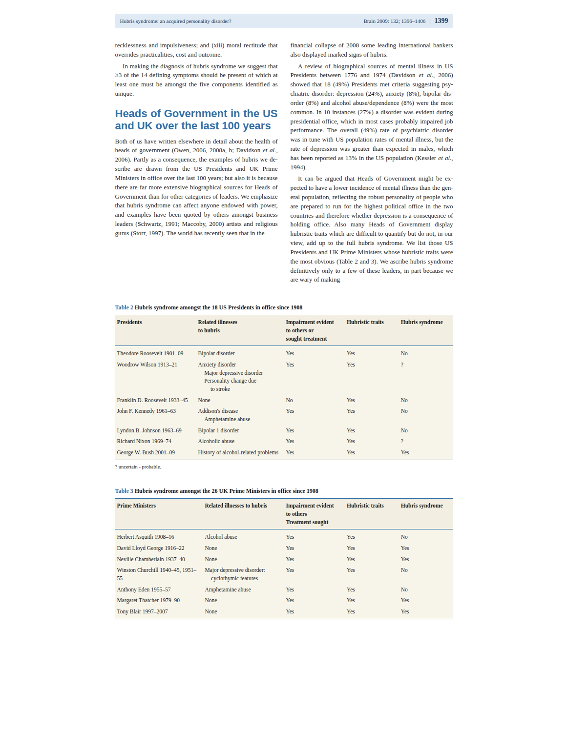Hubris syndrome: an acquired personality disorder?
Brain 2009: 132; 1396–1406 | 1399
recklessness and impulsiveness; and (xiii) moral rectitude that overrides practicalities, cost and outcome.
In making the diagnosis of hubris syndrome we suggest that ≥3 of the 14 defining symptoms should be present of which at least one must be amongst the five components identified as unique.
Heads of Government in the US and UK over the last 100 years
Both of us have written elsewhere in detail about the health of heads of government (Owen, 2006, 2008a, b; Davidson et al., 2006). Partly as a consequence, the examples of hubris we describe are drawn from the US Presidents and UK Prime Ministers in office over the last 100 years; but also it is because there are far more extensive biographical sources for Heads of Government than for other categories of leaders. We emphasize that hubris syndrome can affect anyone endowed with power, and examples have been quoted by others amongst business leaders (Schwartz, 1991; Maccoby, 2000) artists and religious gurus (Storr, 1997). The world has recently seen that in the
financial collapse of 2008 some leading international bankers also displayed marked signs of hubris.
A review of biographical sources of mental illness in US Presidents between 1776 and 1974 (Davidson et al., 2006) showed that 18 (49%) Presidents met criteria suggesting psychiatric disorder: depression (24%), anxiety (8%), bipolar disorder (8%) and alcohol abuse/dependence (8%) were the most common. In 10 instances (27%) a disorder was evident during presidential office, which in most cases probably impaired job performance. The overall (49%) rate of psychiatric disorder was in tune with US population rates of mental illness, but the rate of depression was greater than expected in males, which has been reported as 13% in the US population (Kessler et al., 1994).
It can be argued that Heads of Government might be expected to have a lower incidence of mental illness than the general population, reflecting the robust personality of people who are prepared to run for the highest political office in the two countries and therefore whether depression is a consequence of holding office. Also many Heads of Government display hubristic traits which are difficult to quantify but do not, in our view, add up to the full hubris syndrome. We list those US Presidents and UK Prime Ministers whose hubristic traits were the most obvious (Table 2 and 3). We ascribe hubris syndrome definitively only to a few of these leaders, in part because we are wary of making
Table 2 Hubris syndrome amongst the 18 US Presidents in office since 1908
| Presidents | Related illnesses to hubris | Impairment evident to others or sought treatment | Hubristic traits | Hubris syndrome |
| --- | --- | --- | --- | --- |
| Theodore Roosevelt 1901–09 | Bipolar disorder | Yes | Yes | No |
| Woodrow Wilson 1913–21 | Anxiety disorder Major depressive disorder Personality change due to stroke | Yes | Yes | ? |
| Franklin D. Roosevelt 1933–45 | None | No | Yes | No |
| John F. Kennedy 1961–63 | Addison's disease Amphetamine abuse | Yes | Yes | No |
| Lyndon B. Johnson 1963–69 | Bipolar 1 disorder | Yes | Yes | No |
| Richard Nixon 1969–74 | Alcoholic abuse | Yes | Yes | ? |
| George W. Bush 2001–09 | History of alcohol-related problems | Yes | Yes | Yes |
? uncertain - probable.
Table 3 Hubris syndrome amongst the 26 UK Prime Ministers in office since 1908
| Prime Ministers | Related illnesses to hubris | Impairment evident to others Treatment sought | Hubristic traits | Hubris syndrome |
| --- | --- | --- | --- | --- |
| Herbert Asquith 1908–16 | Alcohol abuse | Yes | Yes | No |
| David Lloyd George 1916–22 | None | Yes | Yes | Yes |
| Neville Chamberlain 1937–40 | None | Yes | Yes | Yes |
| Winston Churchill 1940–45, 1951–55 | Major depressive disorder: cyclothymic features | Yes | Yes | No |
| Anthony Eden 1955–57 | Amphetamine abuse | Yes | Yes | No |
| Margaret Thatcher 1979–90 | None | Yes | Yes | Yes |
| Tony Blair 1997–2007 | None | Yes | Yes | Yes |